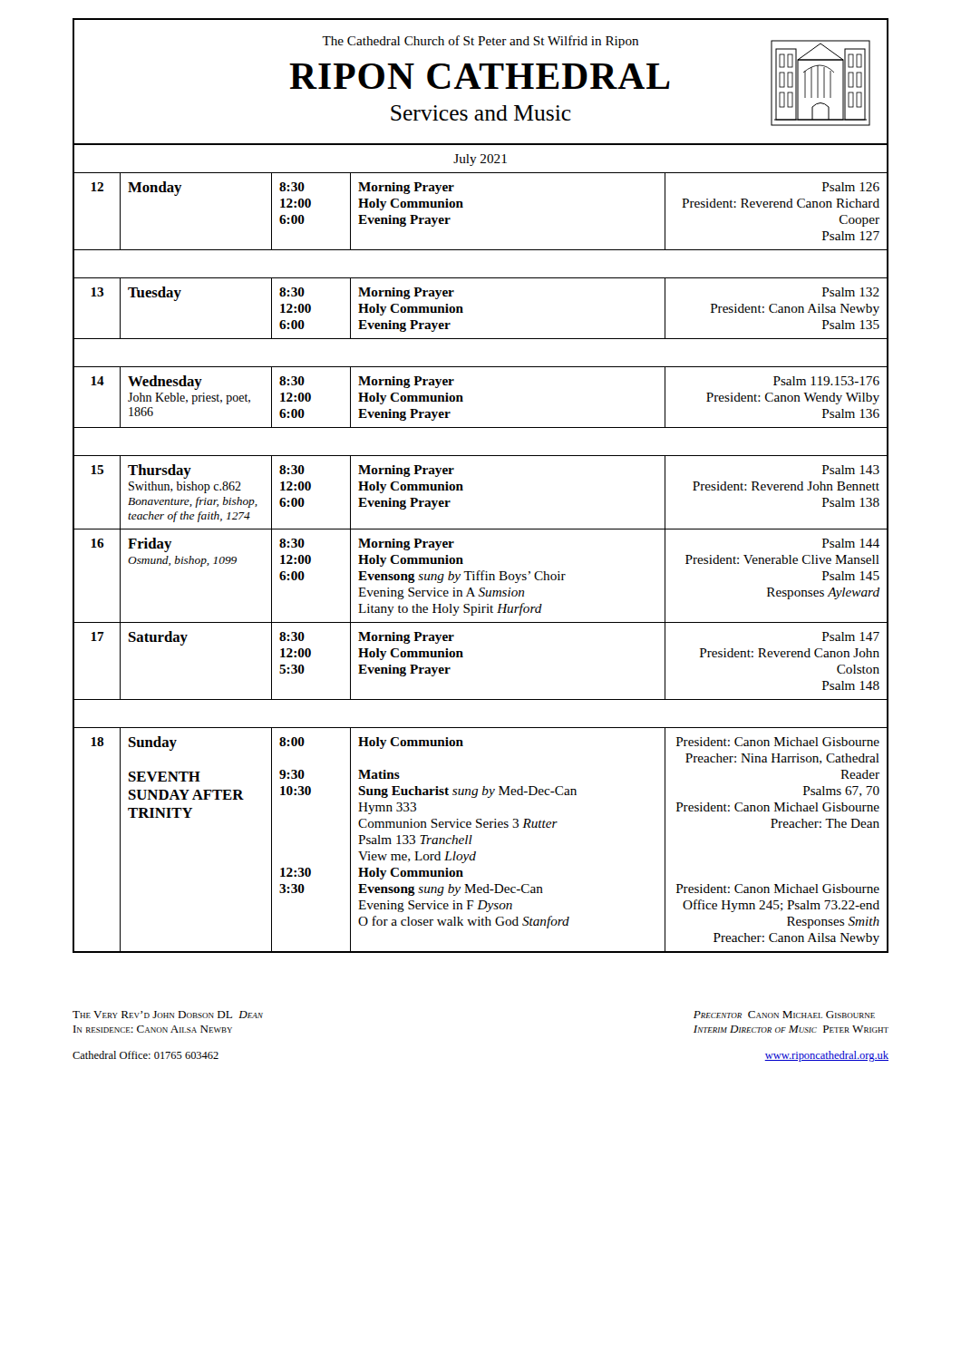The Cathedral Church of St Peter and St Wilfrid in Ripon
RIPON CATHEDRAL
Services and Music
| July 2021 |
| 12 | Monday | 8:30 12:00 6:00 | Morning Prayer Holy Communion Evening Prayer | Psalm 126 President: Reverend Canon Richard Cooper Psalm 127 |
| 13 | Tuesday | 8:30 12:00 6:00 | Morning Prayer Holy Communion Evening Prayer | Psalm 132 President: Canon Ailsa Newby Psalm 135 |
| 14 | Wednesday John Keble, priest, poet, 1866 | 8:30 12:00 6:00 | Morning Prayer Holy Communion Evening Prayer | Psalm 119.153-176 President: Canon Wendy Wilby Psalm 136 |
| 15 | Thursday Swithun, bishop c.862 Bonaventure, friar, bishop, teacher of the faith, 1274 | 8:30 12:00 6:00 | Morning Prayer Holy Communion Evening Prayer | Psalm 143 President: Reverend John Bennett Psalm 138 |
| 16 | Friday Osmund, bishop, 1099 | 8:30 12:00 6:00 | Morning Prayer Holy Communion Evensong sung by Tiffin Boys’ Choir Evening Service in A Sumsion Litany to the Holy Spirit Hurford | Psalm 144 President: Venerable Clive Mansell Psalm 145 Responses Ayleward |
| 17 | Saturday | 8:30 12:00 5:30 | Morning Prayer Holy Communion Evening Prayer | Psalm 147 President: Reverend Canon John Colston Psalm 148 |
| 18 | Sunday SEVENTH SUNDAY AFTER TRINITY | 8:00 9:30 10:30 12:30 3:30 | Holy Communion Matins Sung Eucharist sung by Med-Dec-Can Hymn 333 Communion Service Series 3 Rutter Psalm 133 Tranchell View me, Lord Lloyd Holy Communion Evensong sung by Med-Dec-Can Evening Service in F Dyson O for a closer walk with God Stanford | President: Canon Michael Gisbourne Preacher: Nina Harrison, Cathedral Reader Psalms 67, 70 President: Canon Michael Gisbourne Preacher: The Dean President: Canon Michael Gisbourne Office Hymn 245; Psalm 73.22-end Responses Smith Preacher: Canon Ailsa Newby |
The Very Rev’d John Dobson DL Dean
In residence: Canon Ailsa Newby
Precentor Canon Michael Gisbourne
Interim Director of Music Peter Wright
Cathedral Office: 01765 603462
www.riponcathedral.org.uk